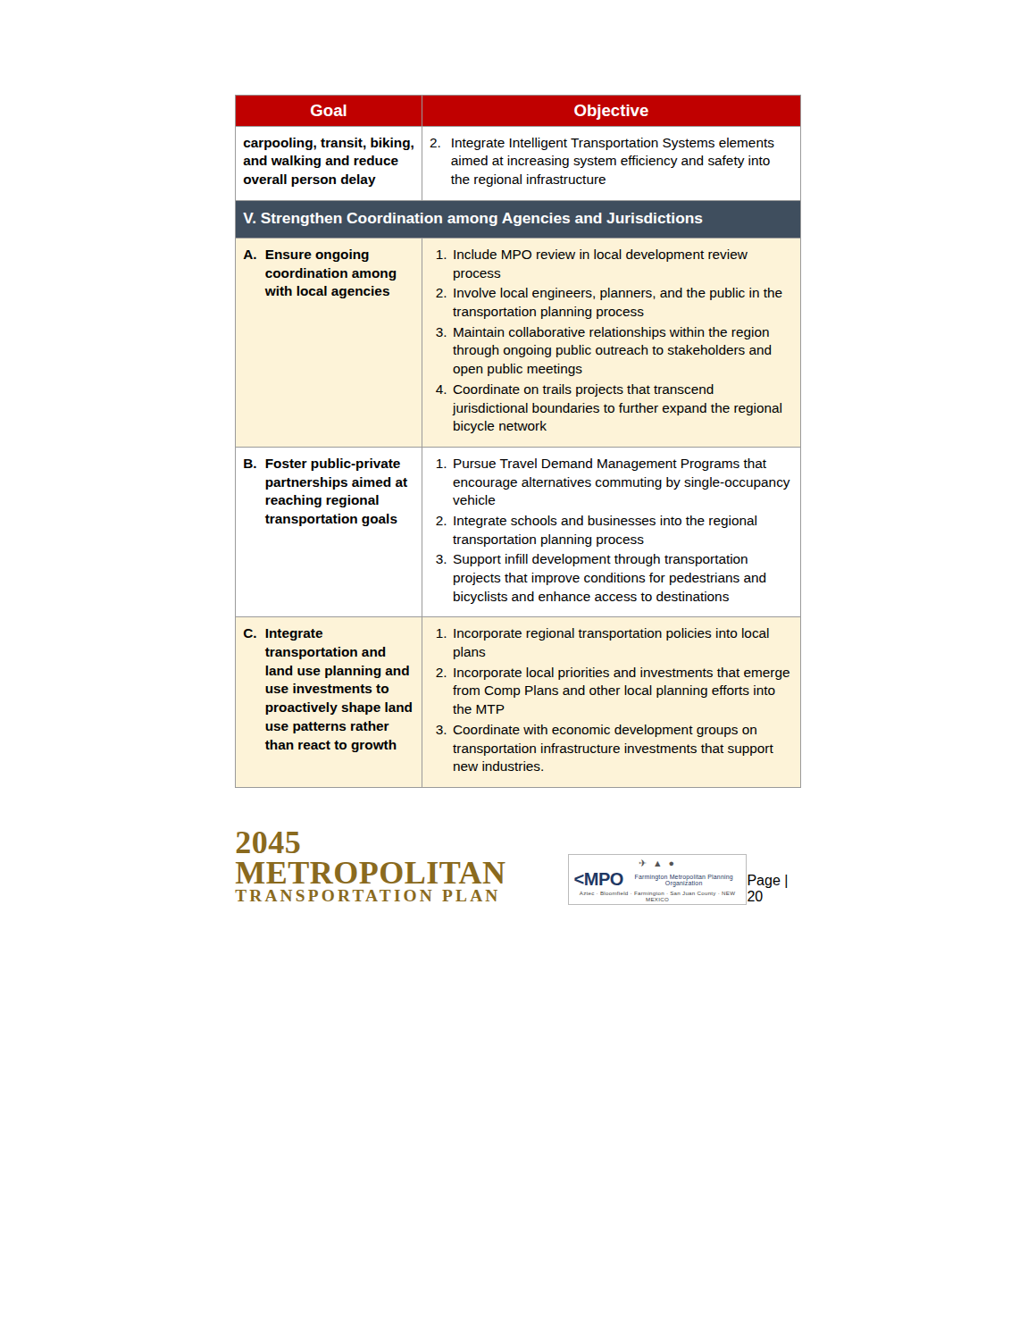| Goal | Objective |
| --- | --- |
| carpooling, transit, biking, and walking and reduce overall person delay | Integrate Intelligent Transportation Systems elements aimed at increasing system efficiency and safety into the regional infrastructure |
| V. Strengthen Coordination among Agencies and Jurisdictions |
| Ensure ongoing coordination among with local agencies | Include MPO review in local development review process Involve local engineers, planners, and the public in the transportation planning process Maintain collaborative relationships within the region through ongoing public outreach to stakeholders and open public meetings Coordinate on trails projects that transcend jurisdictional boundaries to further expand the regional bicycle network |
| Foster public-private partnerships aimed at reaching regional transportation goals | Pursue Travel Demand Management Programs that encourage alternatives commuting by single-occupancy vehicle Integrate schools and businesses into the regional transportation planning process Support infill development through transportation projects that improve conditions for pedestrians and bicyclists and enhance access to destinations |
| Integrate transportation and land use planning and use investments to proactively shape land use patterns rather than react to growth | Incorporate regional transportation policies into local plans Incorporate local priorities and investments that emerge from Comp Plans and other local planning efforts into the MTP Coordinate with economic development groups on transportation infrastructure investments that support new industries. |
2045 METROPOLITAN
TRANSPORTATION PLAN
✈ ▲ ●
<MPO Farmington Metropolitan Planning Organization
Aztec · Bloomfield · Farmington · San Juan County · NEW MEXICO
Page | 20